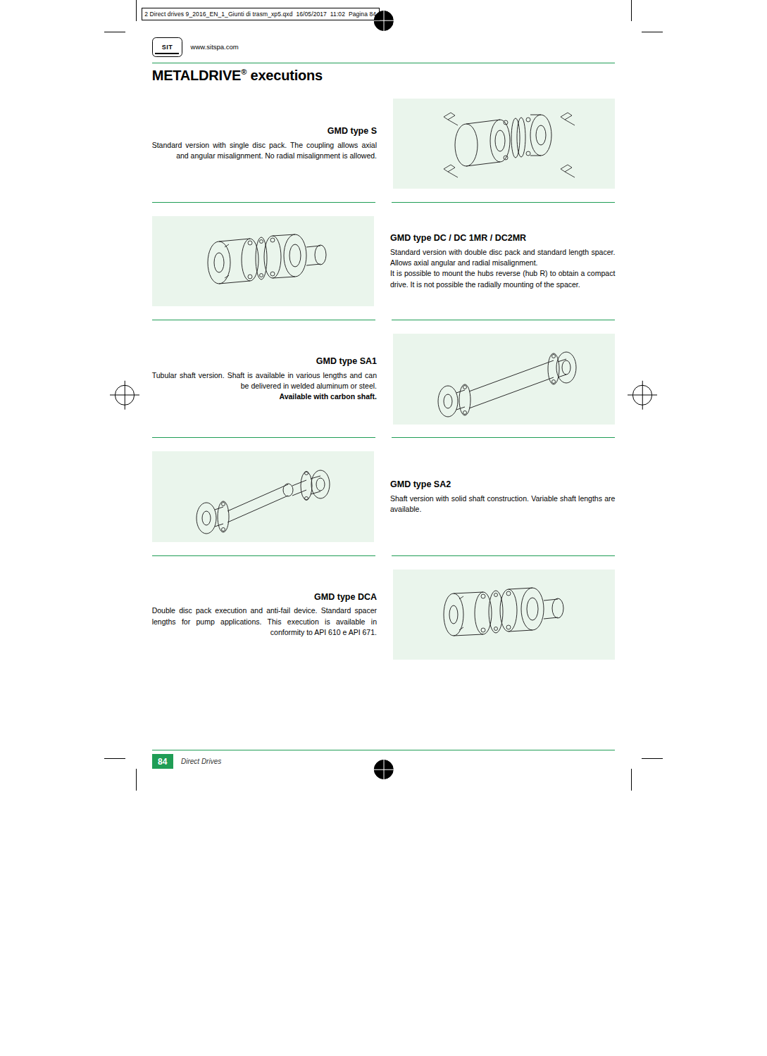2 Direct drives 9_2016_EN_1_Giunti di trasm_xp5.qxd 16/05/2017 11:02 Pagina 84
SIT
www.sitspa.com
METALDRIVE® executions
GMD type S
Standard version with single disc pack. The coupling allows axial and angular misalignment. No radial misalignment is allowed.
GMD type DC / DC 1MR / DC2MR
Standard version with double disc pack and standard length spacer. Allows axial angular and radial misalignment.
It is possible to mount the hubs reverse (hub R) to obtain a compact drive. It is not possible the radially mounting of the spacer.
GMD type SA1
Tubular shaft version. Shaft is available in various lengths and can be delivered in welded aluminum or steel.
Available with carbon shaft.
GMD type SA2
Shaft version with solid shaft construction. Variable shaft lengths are available.
GMD type DCA
Double disc pack execution and anti-fail device. Standard spacer lengths for pump applications. This execution is available in conformity to API 610 e API 671.
84 Direct Drives